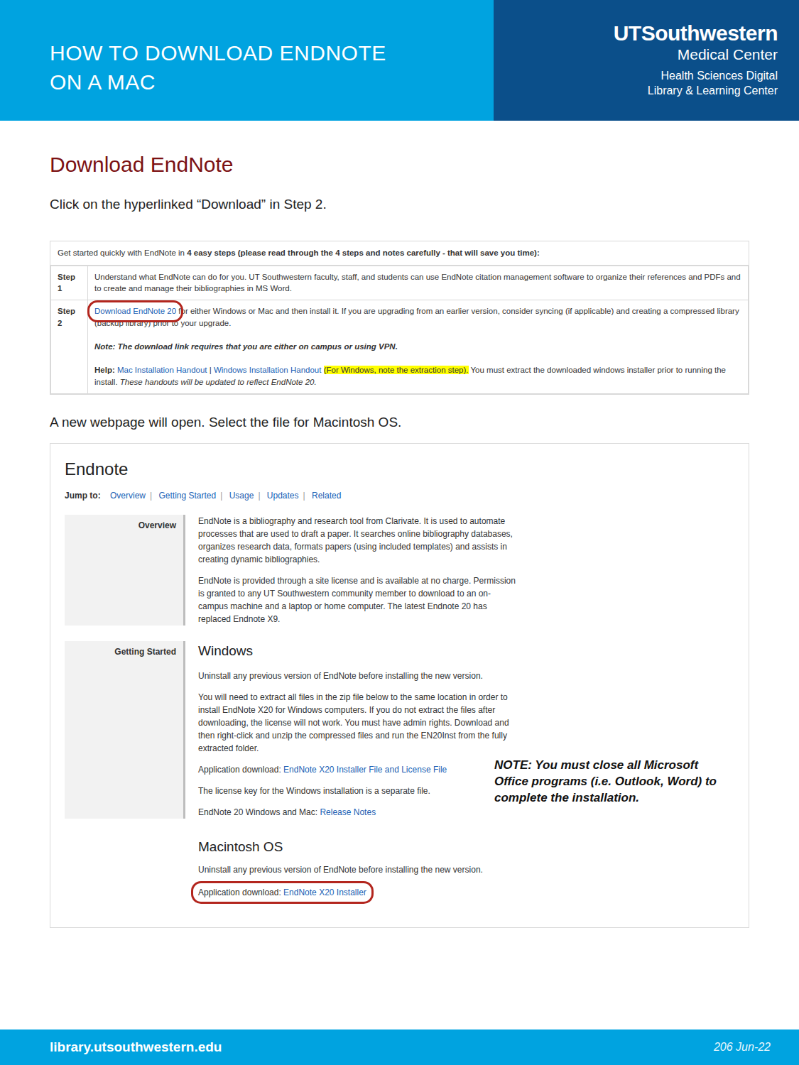How to Download EndNote
on a Mac
UTSouthwestern
Medical Center
Health Sciences Digital
Library & Learning Center
Download EndNote
Click on the hyperlinked “Download” in Step 2.
Get started quickly with EndNote in 4 easy steps (please read through the 4 steps and notes carefully - that will save you time):
| Step 1 | Understand what EndNote can do for you. UT Southwestern faculty, staff, and students can use EndNote citation management software to organize their references and PDFs and to create and manage their bibliographies in MS Word. |
| Step 2 | Download EndNote 20 for either Windows or Mac and then install it. If you are upgrading from an earlier version, consider syncing (if applicable) and creating a compressed library (backup library) prior to your upgrade. Note: The download link requires that you are either on campus or using VPN. Help: Mac Installation Handout / Windows Installation Handout (For Windows, note the extraction step). You must extract the downloaded windows installer prior to running the install. These handouts will be updated to reflect EndNote 20. |
A new webpage will open. Select the file for Macintosh OS.
Endnote
Jump to: Overview| Getting Started| Usage| Updates| Related
Overview
EndNote is a bibliography and research tool from Clarivate. It is used to automate processes that are used to draft a paper. It searches online bibliography databases, organizes research data, formats papers (using included templates) and assists in creating dynamic bibliographies.
EndNote is provided through a site license and is available at no charge. Permission is granted to any UT Southwestern community member to download to an on-campus machine and a laptop or home computer. The latest Endnote 20 has replaced Endnote X9.
Getting Started
Windows
Uninstall any previous version of EndNote before installing the new version.
You will need to extract all files in the zip file below to the same location in order to install EndNote X20 for Windows computers. If you do not extract the files after downloading, the license will not work. You must have admin rights. Download and then right-click and unzip the compressed files and run the EN20Inst from the fully extracted folder.
Application download: EndNote X20 Installer File and License File
The license key for the Windows installation is a separate file.
EndNote 20 Windows and Mac: Release Notes
Macintosh OS
Uninstall any previous version of EndNote before installing the new version.
Application download: EndNote X20 Installer
NOTE: You must close all Microsoft Office programs (i.e. Outlook, Word) to complete the installation.
library.utsouthwestern.edu 206 Jun-22